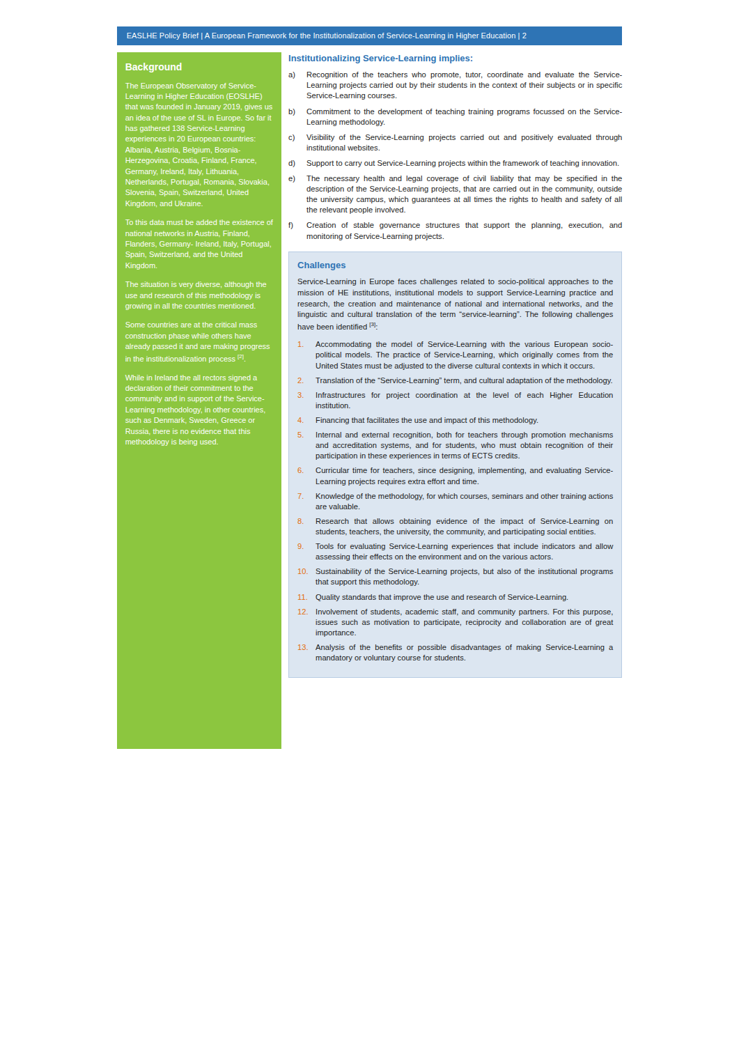EASLHE Policy Brief | A European Framework for the Institutionalization of Service-Learning in Higher Education | 2
Background
The European Observatory of Service-Learning in Higher Education (EOSLHE) that was founded in January 2019, gives us an idea of the use of SL in Europe. So far it has gathered 138 Service-Learning experiences in 20 European countries: Albania, Austria, Belgium, Bosnia-Herzegovina, Croatia, Finland, France, Germany, Ireland, Italy, Lithuania, Netherlands, Portugal, Romania, Slovakia, Slovenia, Spain, Switzerland, United Kingdom, and Ukraine.
To this data must be added the existence of national networks in Austria, Finland, Flanders, Germany- Ireland, Italy, Portugal, Spain, Switzerland, and the United Kingdom.
The situation is very diverse, although the use and research of this methodology is growing in all the countries mentioned.
Some countries are at the critical mass construction phase while others have already passed it and are making progress in the institutionalization process [2].
While in Ireland the all rectors signed a declaration of their commitment to the community and in support of the Service-Learning methodology, in other countries, such as Denmark, Sweden, Greece or Russia, there is no evidence that this methodology is being used.
Institutionalizing Service-Learning implies:
a) Recognition of the teachers who promote, tutor, coordinate and evaluate the Service-Learning projects carried out by their students in the context of their subjects or in specific Service-Learning courses.
b) Commitment to the development of teaching training programs focussed on the Service-Learning methodology.
c) Visibility of the Service-Learning projects carried out and positively evaluated through institutional websites.
d) Support to carry out Service-Learning projects within the framework of teaching innovation.
e) The necessary health and legal coverage of civil liability that may be specified in the description of the Service-Learning projects, that are carried out in the community, outside the university campus, which guarantees at all times the rights to health and safety of all the relevant people involved.
f) Creation of stable governance structures that support the planning, execution, and monitoring of Service-Learning projects.
Challenges
Service-Learning in Europe faces challenges related to socio-political approaches to the mission of HE institutions, institutional models to support Service-Learning practice and research, the creation and maintenance of national and international networks, and the linguistic and cultural translation of the term “service-learning”. The following challenges have been identified [3]:
1. Accommodating the model of Service-Learning with the various European socio-political models. The practice of Service-Learning, which originally comes from the United States must be adjusted to the diverse cultural contexts in which it occurs.
2. Translation of the “Service-Learning” term, and cultural adaptation of the methodology.
3. Infrastructures for project coordination at the level of each Higher Education institution.
4. Financing that facilitates the use and impact of this methodology.
5. Internal and external recognition, both for teachers through promotion mechanisms and accreditation systems, and for students, who must obtain recognition of their participation in these experiences in terms of ECTS credits.
6. Curricular time for teachers, since designing, implementing, and evaluating Service-Learning projects requires extra effort and time.
7. Knowledge of the methodology, for which courses, seminars and other training actions are valuable.
8. Research that allows obtaining evidence of the impact of Service-Learning on students, teachers, the university, the community, and participating social entities.
9. Tools for evaluating Service-Learning experiences that include indicators and allow assessing their effects on the environment and on the various actors.
10. Sustainability of the Service-Learning projects, but also of the institutional programs that support this methodology.
11. Quality standards that improve the use and research of Service-Learning.
12. Involvement of students, academic staff, and community partners. For this purpose, issues such as motivation to participate, reciprocity and collaboration are of great importance.
13. Analysis of the benefits or possible disadvantages of making Service-Learning a mandatory or voluntary course for students.